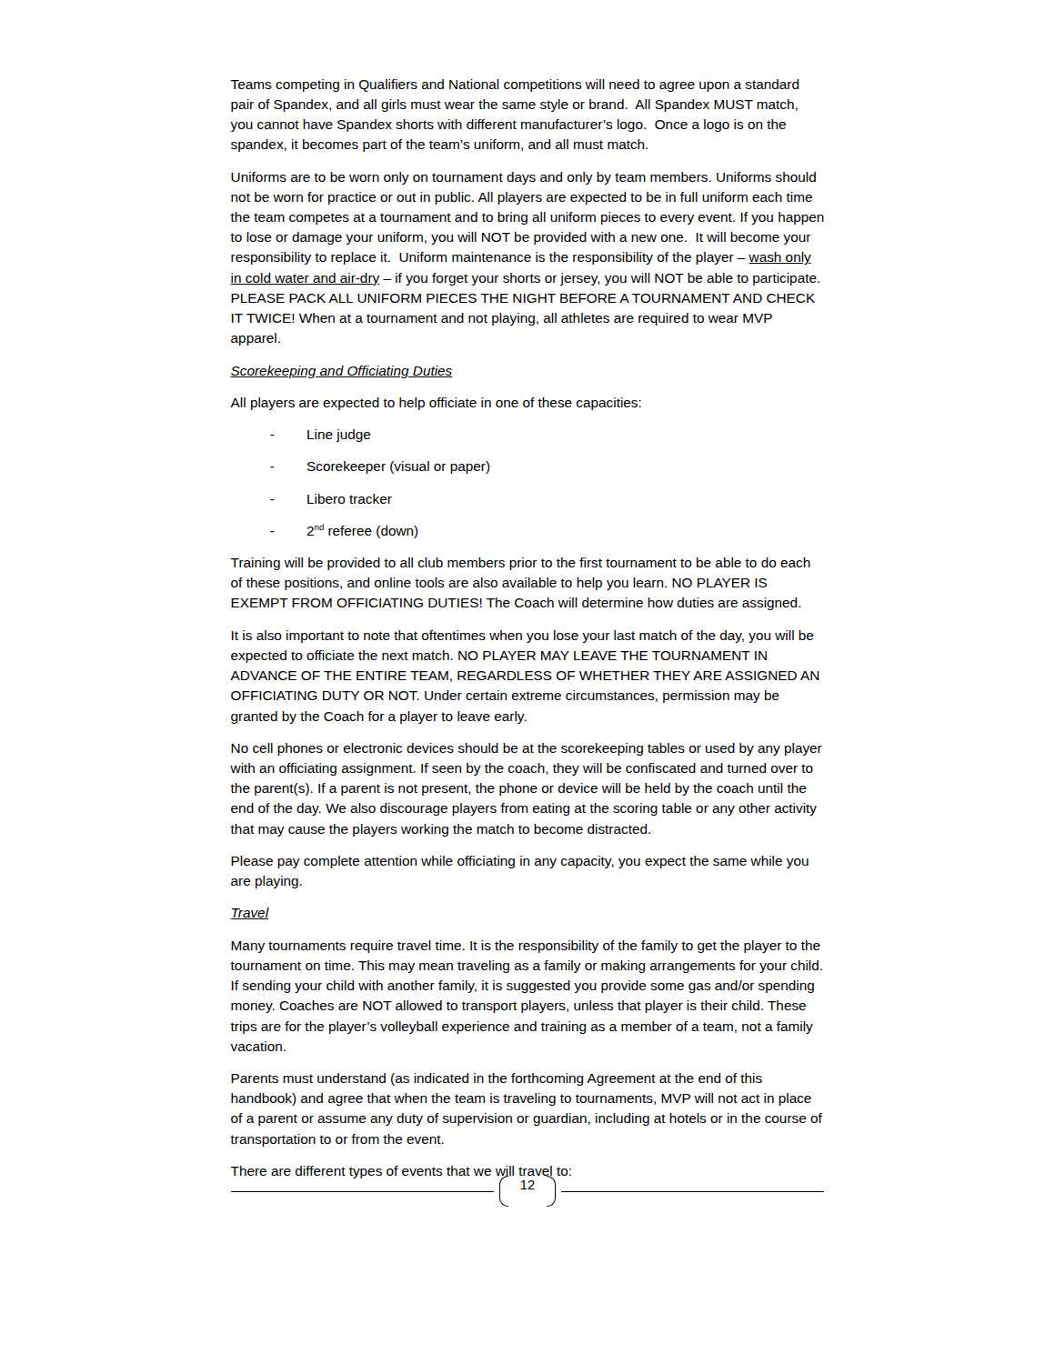Teams competing in Qualifiers and National competitions will need to agree upon a standard pair of Spandex, and all girls must wear the same style or brand. All Spandex MUST match, you cannot have Spandex shorts with different manufacturer’s logo. Once a logo is on the spandex, it becomes part of the team’s uniform, and all must match.
Uniforms are to be worn only on tournament days and only by team members. Uniforms should not be worn for practice or out in public. All players are expected to be in full uniform each time the team competes at a tournament and to bring all uniform pieces to every event. If you happen to lose or damage your uniform, you will NOT be provided with a new one. It will become your responsibility to replace it. Uniform maintenance is the responsibility of the player – wash only in cold water and air-dry – if you forget your shorts or jersey, you will NOT be able to participate. PLEASE PACK ALL UNIFORM PIECES THE NIGHT BEFORE A TOURNAMENT AND CHECK IT TWICE! When at a tournament and not playing, all athletes are required to wear MVP apparel.
Scorekeeping and Officiating Duties
All players are expected to help officiate in one of these capacities:
Line judge
Scorekeeper (visual or paper)
Libero tracker
2nd referee (down)
Training will be provided to all club members prior to the first tournament to be able to do each of these positions, and online tools are also available to help you learn. NO PLAYER IS EXEMPT FROM OFFICIATING DUTIES! The Coach will determine how duties are assigned.
It is also important to note that oftentimes when you lose your last match of the day, you will be expected to officiate the next match. NO PLAYER MAY LEAVE THE TOURNAMENT IN ADVANCE OF THE ENTIRE TEAM, REGARDLESS OF WHETHER THEY ARE ASSIGNED AN OFFICIATING DUTY OR NOT. Under certain extreme circumstances, permission may be granted by the Coach for a player to leave early.
No cell phones or electronic devices should be at the scorekeeping tables or used by any player with an officiating assignment. If seen by the coach, they will be confiscated and turned over to the parent(s). If a parent is not present, the phone or device will be held by the coach until the end of the day. We also discourage players from eating at the scoring table or any other activity that may cause the players working the match to become distracted.
Please pay complete attention while officiating in any capacity, you expect the same while you are playing.
Travel
Many tournaments require travel time. It is the responsibility of the family to get the player to the tournament on time. This may mean traveling as a family or making arrangements for your child. If sending your child with another family, it is suggested you provide some gas and/or spending money. Coaches are NOT allowed to transport players, unless that player is their child. These trips are for the player’s volleyball experience and training as a member of a team, not a family vacation.
Parents must understand (as indicated in the forthcoming Agreement at the end of this handbook) and agree that when the team is traveling to tournaments, MVP will not act in place of a parent or assume any duty of supervision or guardian, including at hotels or in the course of transportation to or from the event.
There are different types of events that we will travel to:
12